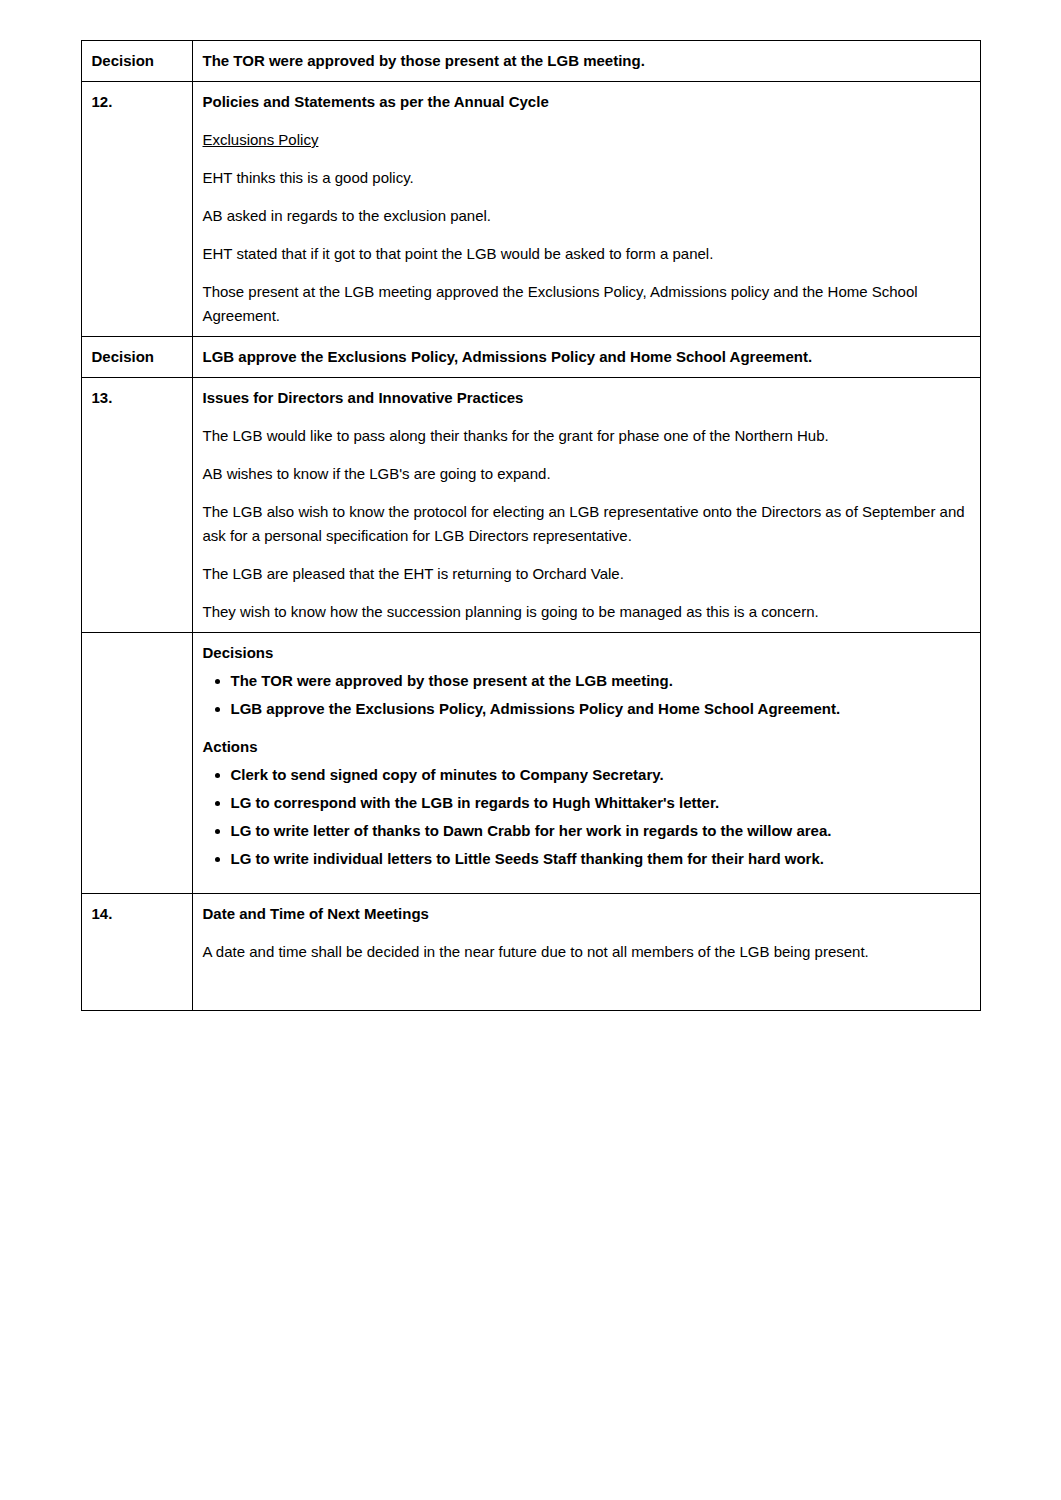| Decision | The TOR were approved by those present at the LGB meeting. |
| 12. | Policies and Statements as per the Annual Cycle Exclusions Policy EHT thinks this is a good policy. AB asked in regards to the exclusion panel. EHT stated that if it got to that point the LGB would be asked to form a panel. Those present at the LGB meeting approved the Exclusions Policy, Admissions policy and the Home School Agreement. |
| Decision | LGB approve the Exclusions Policy, Admissions Policy and Home School Agreement. |
| 13. | Issues for Directors and Innovative Practices The LGB would like to pass along their thanks for the grant for phase one of the Northern Hub. AB wishes to know if the LGB's are going to expand. The LGB also wish to know the protocol for electing an LGB representative onto the Directors as of September and ask for a personal specification for LGB Directors representative. The LGB are pleased that the EHT is returning to Orchard Vale. They wish to know how the succession planning is going to be managed as this is a concern. |
| | Decisions The TOR were approved by those present at the LGB meeting. LGB approve the Exclusions Policy, Admissions Policy and Home School Agreement. Actions Clerk to send signed copy of minutes to Company Secretary. LG to correspond with the LGB in regards to Hugh Whittaker's letter. LG to write letter of thanks to Dawn Crabb for her work in regards to the willow area. LG to write individual letters to Little Seeds Staff thanking them for their hard work. |
| 14. | Date and Time of Next Meetings A date and time shall be decided in the near future due to not all members of the LGB being present. |